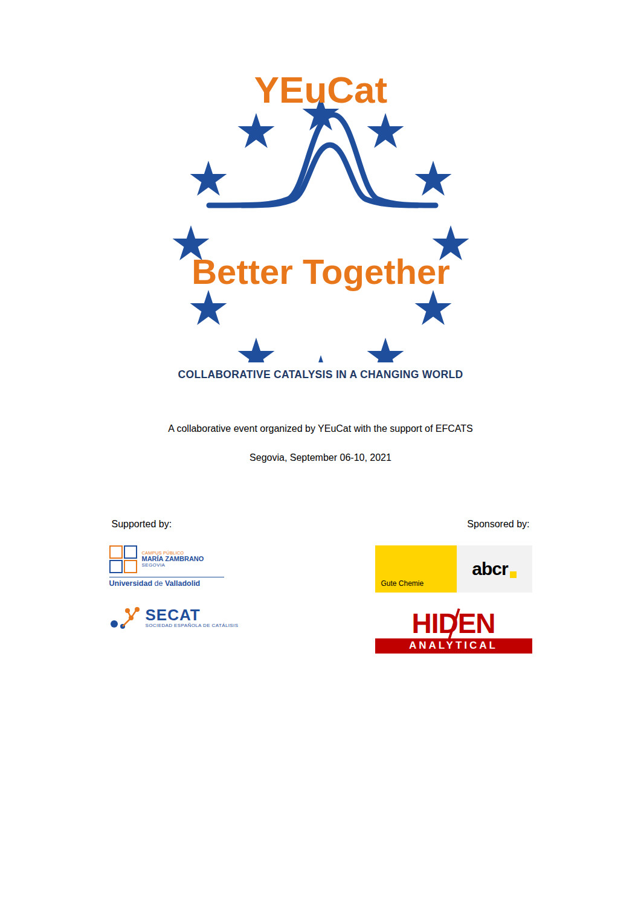YEuCat Better Together
COLLABORATIVE CATALYSIS IN A CHANGING WORLD
A collaborative event organized by YEuCat with the support of EFCATS Segovia, September 06-10, 2021
Supported by:
CAMPUS PÚBLICO
MARÍA ZAMBRANO
SEGOVIA
Universidad de Valladolid
SECAT
SOCIEDAD ESPAÑOLA DE CATÁLISIS
Sponsored by:
Gute Chemie
abcr
HIDEN
ANALYTICAL